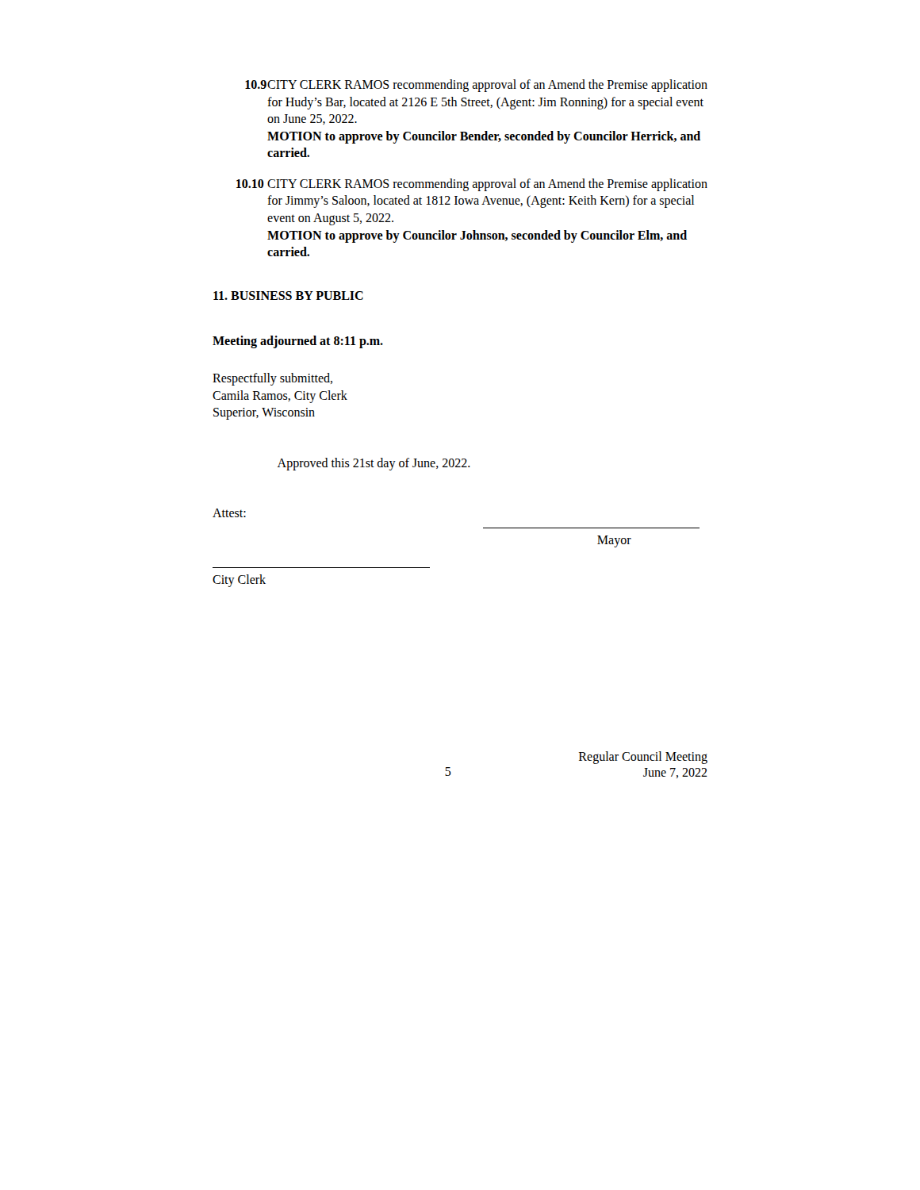10.9
CITY CLERK RAMOS recommending approval of an Amend the Premise application for Hudy’s Bar, located at 2126 E 5th Street, (Agent: Jim Ronning) for a special event on June 25, 2022.
MOTION to approve by Councilor Bender, seconded by Councilor Herrick, and carried.
10.10
CITY CLERK RAMOS recommending approval of an Amend the Premise application for Jimmy’s Saloon, located at 1812 Iowa Avenue, (Agent: Keith Kern) for a special event on August 5, 2022.
MOTION to approve by Councilor Johnson, seconded by Councilor Elm, and carried.
11. BUSINESS BY PUBLIC
Meeting adjourned at 8:11 p.m.
Respectfully submitted, Camila Ramos, City Clerk Superior, Wisconsin
Approved this 21st day of June, 2022.
Attest:
Mayor
City Clerk
5
Regular Council Meeting
June 7, 2022